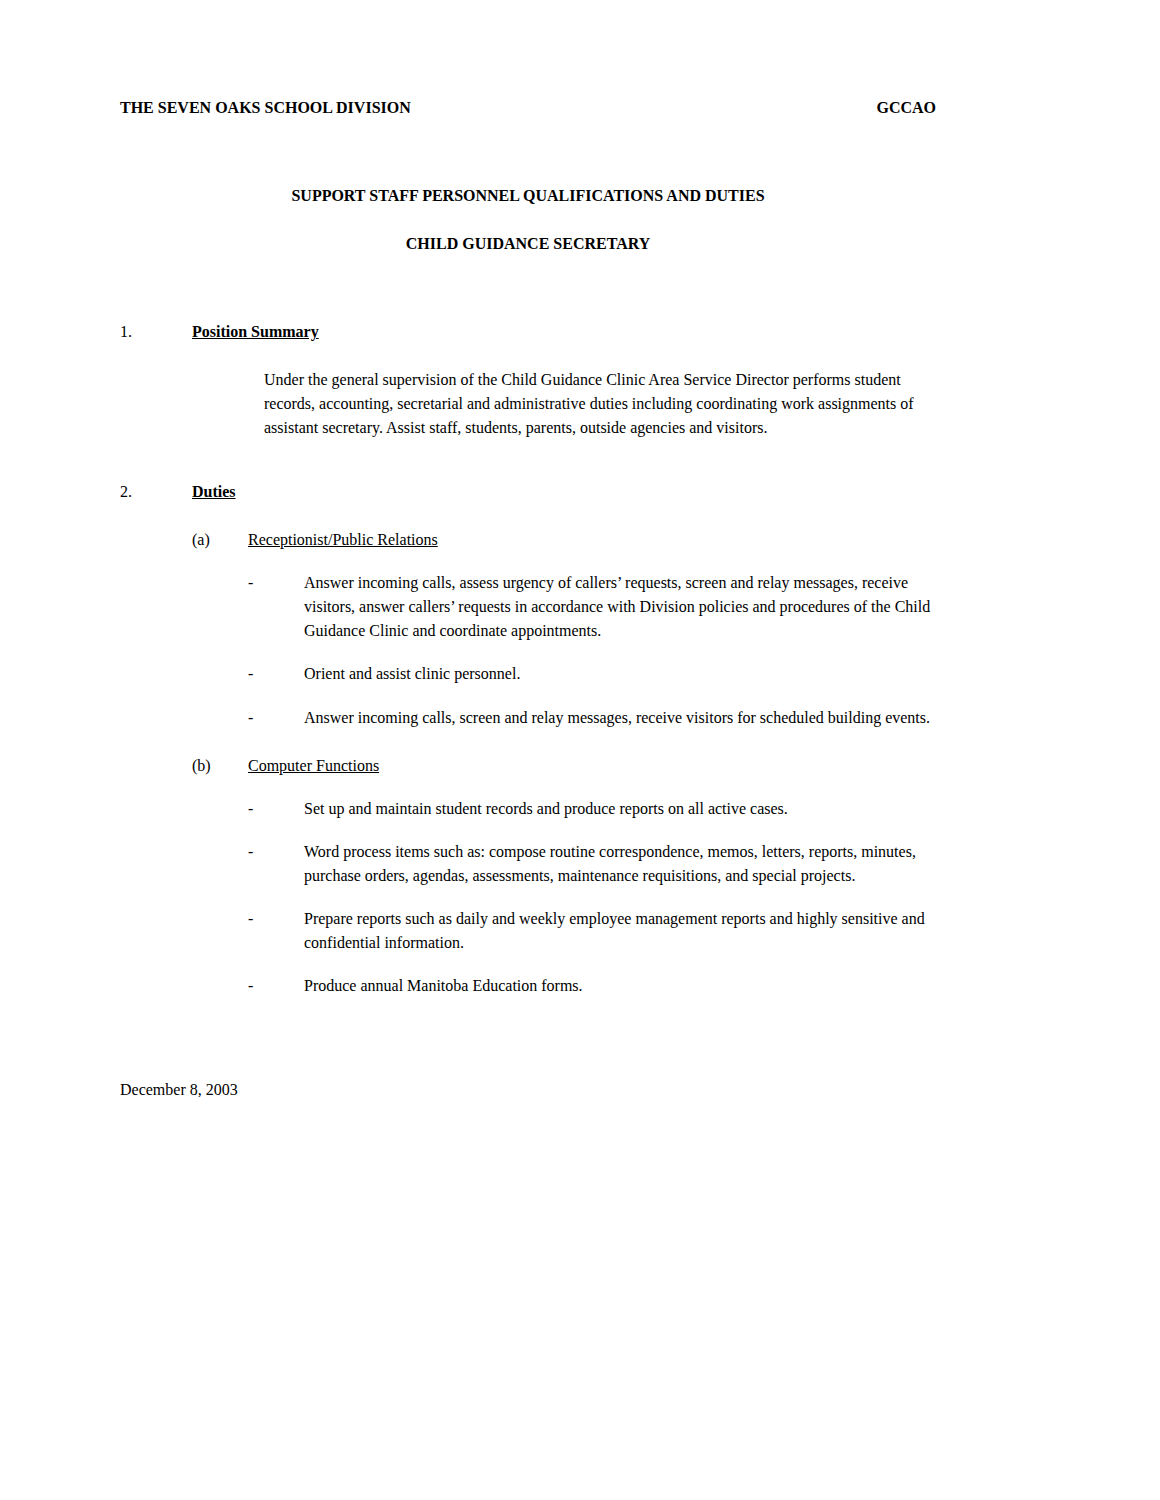The Seven Oaks School Division
GCCAO
Support Staff Personnel Qualifications and Duties
Child Guidance Secretary
1. Position Summary
Under the general supervision of the Child Guidance Clinic Area Service Director performs student records, accounting, secretarial and administrative duties including coordinating work assignments of assistant secretary. Assist staff, students, parents, outside agencies and visitors.
2. Duties
(a) Receptionist/Public Relations
Answer incoming calls, assess urgency of callers’ requests, screen and relay messages, receive visitors, answer callers’ requests in accordance with Division policies and procedures of the Child Guidance Clinic and coordinate appointments.
Orient and assist clinic personnel.
Answer incoming calls, screen and relay messages, receive visitors for scheduled building events.
(b) Computer Functions
Set up and maintain student records and produce reports on all active cases.
Word process items such as: compose routine correspondence, memos, letters, reports, minutes, purchase orders, agendas, assessments, maintenance requisitions, and special projects.
Prepare reports such as daily and weekly employee management reports and highly sensitive and confidential information.
Produce annual Manitoba Education forms.
December 8, 2003